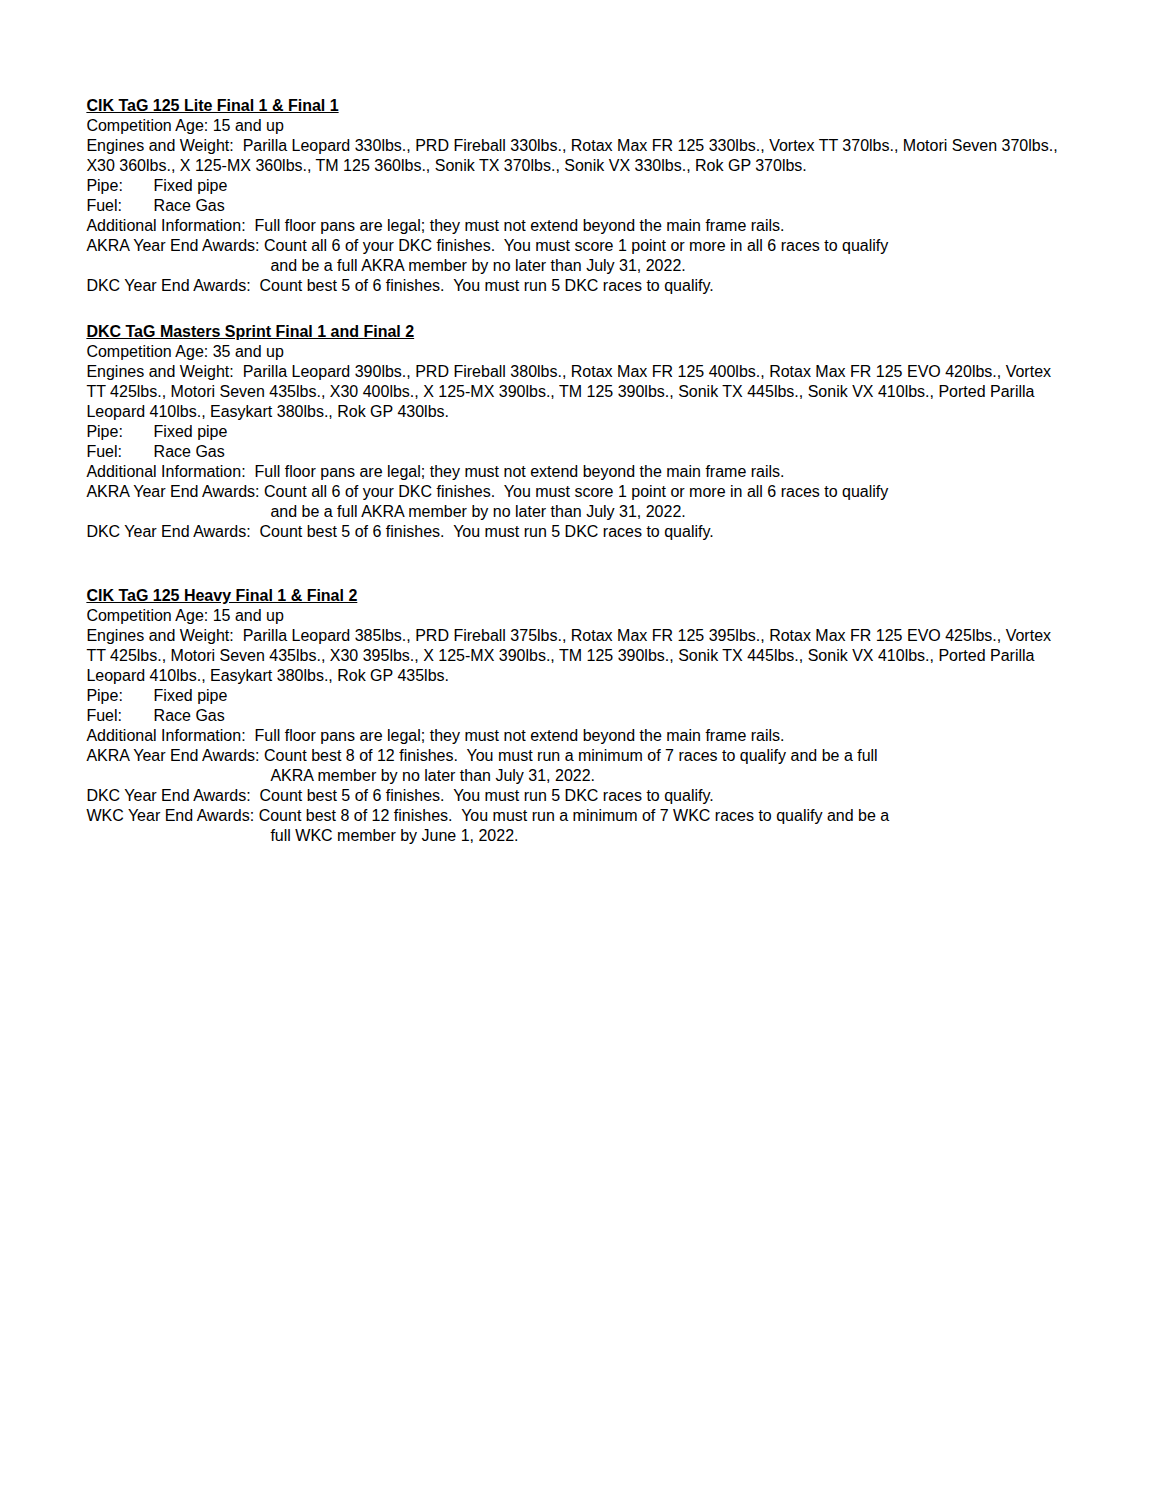CIK TaG 125 Lite Final 1 & Final 1
Competition Age: 15 and up
Engines and Weight: Parilla Leopard 330lbs., PRD Fireball 330lbs., Rotax Max FR 125 330lbs., Vortex TT 370lbs., Motori Seven 370lbs., X30 360lbs., X 125-MX 360lbs., TM 125 360lbs., Sonik TX 370lbs., Sonik VX 330lbs., Rok GP 370lbs.
Pipe: Fixed pipe
Fuel: Race Gas
Additional Information: Full floor pans are legal; they must not extend beyond the main frame rails.
AKRA Year End Awards: Count all 6 of your DKC finishes. You must score 1 point or more in all 6 races to qualify and be a full AKRA member by no later than July 31, 2022.
DKC Year End Awards: Count best 5 of 6 finishes. You must run 5 DKC races to qualify.
DKC TaG Masters Sprint Final 1 and Final 2
Competition Age: 35 and up
Engines and Weight: Parilla Leopard 390lbs., PRD Fireball 380lbs., Rotax Max FR 125 400lbs., Rotax Max FR 125 EVO 420lbs., Vortex TT 425lbs., Motori Seven 435lbs., X30 400lbs., X 125-MX 390lbs., TM 125 390lbs., Sonik TX 445lbs., Sonik VX 410lbs., Ported Parilla Leopard 410lbs., Easykart 380lbs., Rok GP 430lbs.
Pipe: Fixed pipe
Fuel: Race Gas
Additional Information: Full floor pans are legal; they must not extend beyond the main frame rails.
AKRA Year End Awards: Count all 6 of your DKC finishes. You must score 1 point or more in all 6 races to qualify and be a full AKRA member by no later than July 31, 2022.
DKC Year End Awards: Count best 5 of 6 finishes. You must run 5 DKC races to qualify.
CIK TaG 125 Heavy Final 1 & Final 2
Competition Age: 15 and up
Engines and Weight: Parilla Leopard 385lbs., PRD Fireball 375lbs., Rotax Max FR 125 395lbs., Rotax Max FR 125 EVO 425lbs., Vortex TT 425lbs., Motori Seven 435lbs., X30 395lbs., X 125-MX 390lbs., TM 125 390lbs., Sonik TX 445lbs., Sonik VX 410lbs., Ported Parilla Leopard 410lbs., Easykart 380lbs., Rok GP 435lbs.
Pipe: Fixed pipe
Fuel: Race Gas
Additional Information: Full floor pans are legal; they must not extend beyond the main frame rails.
AKRA Year End Awards: Count best 8 of 12 finishes. You must run a minimum of 7 races to qualify and be a full AKRA member by no later than July 31, 2022.
DKC Year End Awards: Count best 5 of 6 finishes. You must run 5 DKC races to qualify.
WKC Year End Awards: Count best 8 of 12 finishes. You must run a minimum of 7 WKC races to qualify and be a full WKC member by June 1, 2022.